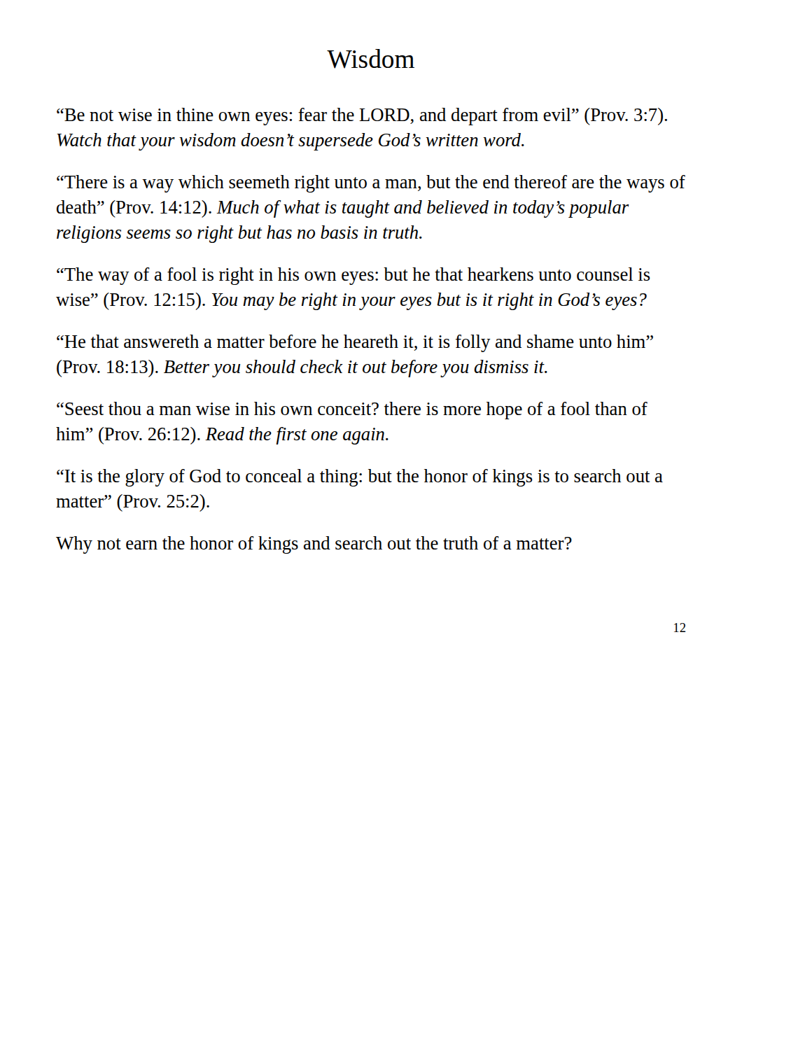Wisdom
“Be not wise in thine own eyes: fear the LORD, and depart from evil” (Prov. 3:7). Watch that your wisdom doesn’t supersede God’s written word.
“There is a way which seemeth right unto a man, but the end thereof are the ways of death” (Prov. 14:12). Much of what is taught and believed in today’s popular religions seems so right but has no basis in truth.
“The way of a fool is right in his own eyes: but he that hearkens unto counsel is wise” (Prov. 12:15). You may be right in your eyes but is it right in God’s eyes?
“He that answereth a matter before he heareth it, it is folly and shame unto him” (Prov. 18:13). Better you should check it out before you dismiss it.
“Seest thou a man wise in his own conceit? there is more hope of a fool than of him” (Prov. 26:12). Read the first one again.
“It is the glory of God to conceal a thing: but the honor of kings is to search out a matter” (Prov. 25:2).
Why not earn the honor of kings and search out the truth of a matter?
12